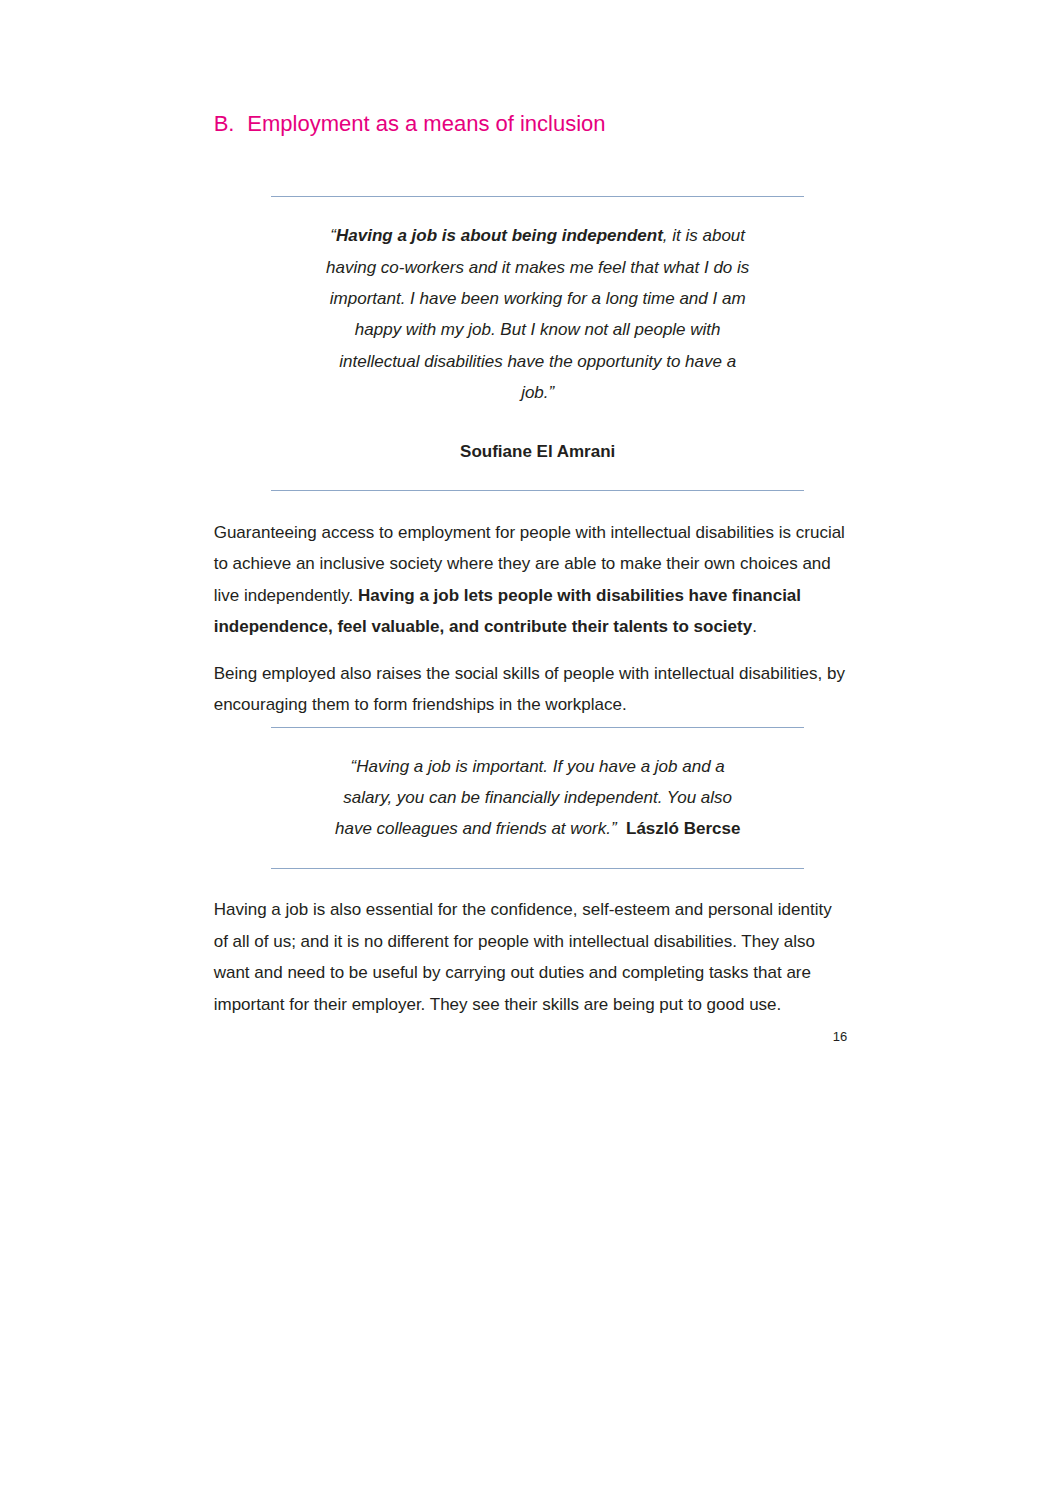B. Employment as a means of inclusion
“Having a job is about being independent, it is about having co-workers and it makes me feel that what I do is important. I have been working for a long time and I am happy with my job. But I know not all people with intellectual disabilities have the opportunity to have a job.”
Soufiane El Amrani
Guaranteeing access to employment for people with intellectual disabilities is crucial to achieve an inclusive society where they are able to make their own choices and live independently. Having a job lets people with disabilities have financial independence, feel valuable, and contribute their talents to society.
Being employed also raises the social skills of people with intellectual disabilities, by encouraging them to form friendships in the workplace.
“Having a job is important. If you have a job and a salary, you can be financially independent. You also have colleagues and friends at work.” László Bercse
Having a job is also essential for the confidence, self-esteem and personal identity of all of us; and it is no different for people with intellectual disabilities. They also want and need to be useful by carrying out duties and completing tasks that are important for their employer. They see their skills are being put to good use.
16